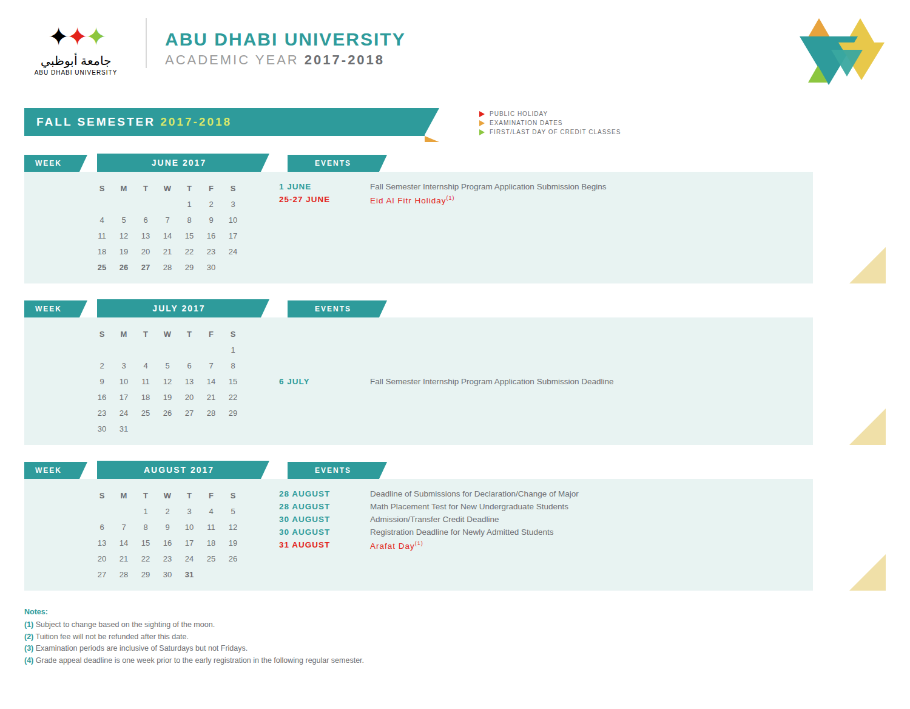✦✦✦
جامعة أبوظبي
ABU DHABI UNIVERSITY
ABU DHABI UNIVERSITY
ACADEMIC YEAR 2017-2018
FALL SEMESTER 2017-2018
PUBLIC HOLIDAY
EXAMINATION DATES
FIRST/LAST DAY OF CREDIT CLASSES
WEEK
JUNE 2017
EVENTS
| S | M | T | W | T | F | S |
| --- | --- | --- | --- | --- | --- | --- |
| | | | | 1 | 2 | 3 |
| 4 | 5 | 6 | 7 | 8 | 9 | 10 |
| 11 | 12 | 13 | 14 | 15 | 16 | 17 |
| 18 | 19 | 20 | 21 | 22 | 23 | 24 |
| 25 | 26 | 27 | 28 | 29 | 30 | |
| 1 JUNE | Fall Semester Internship Program Application Submission Begins |
| 25-27 JUNE | Eid Al Fitr Holiday (1) |
WEEK
JULY 2017
EVENTS
| S | M | T | W | T | F | S |
| --- | --- | --- | --- | --- | --- | --- |
| | | | | | | 1 |
| 2 | 3 | 4 | 5 | 6 | 7 | 8 |
| 9 | 10 | 11 | 12 | 13 | 14 | 15 |
| 16 | 17 | 18 | 19 | 20 | 21 | 22 |
| 23 | 24 | 25 | 26 | 27 | 28 | 29 |
| 30 | 31 | | | | | |
| 6 JULY | Fall Semester Internship Program Application Submission Deadline |
WEEK
AUGUST 2017
EVENTS
| S | M | T | W | T | F | S |
| --- | --- | --- | --- | --- | --- | --- |
| | | 1 | 2 | 3 | 4 | 5 |
| 6 | 7 | 8 | 9 | 10 | 11 | 12 |
| 13 | 14 | 15 | 16 | 17 | 18 | 19 |
| 20 | 21 | 22 | 23 | 24 | 25 | 26 |
| 27 | 28 | 29 | 30 | 31 | | |
| 28 AUGUST | Deadline of Submissions for Declaration/Change of Major |
| 28 AUGUST | Math Placement Test for New Undergraduate Students |
| 30 AUGUST | Admission/Transfer Credit Deadline |
| 30 AUGUST | Registration Deadline for Newly Admitted Students |
| 31 AUGUST | Arafat Day (1) |
Notes:
(1) Subject to change based on the sighting of the moon.
(2) Tuition fee will not be refunded after this date.
(3) Examination periods are inclusive of Saturdays but not Fridays.
(4) Grade appeal deadline is one week prior to the early registration in the following regular semester.